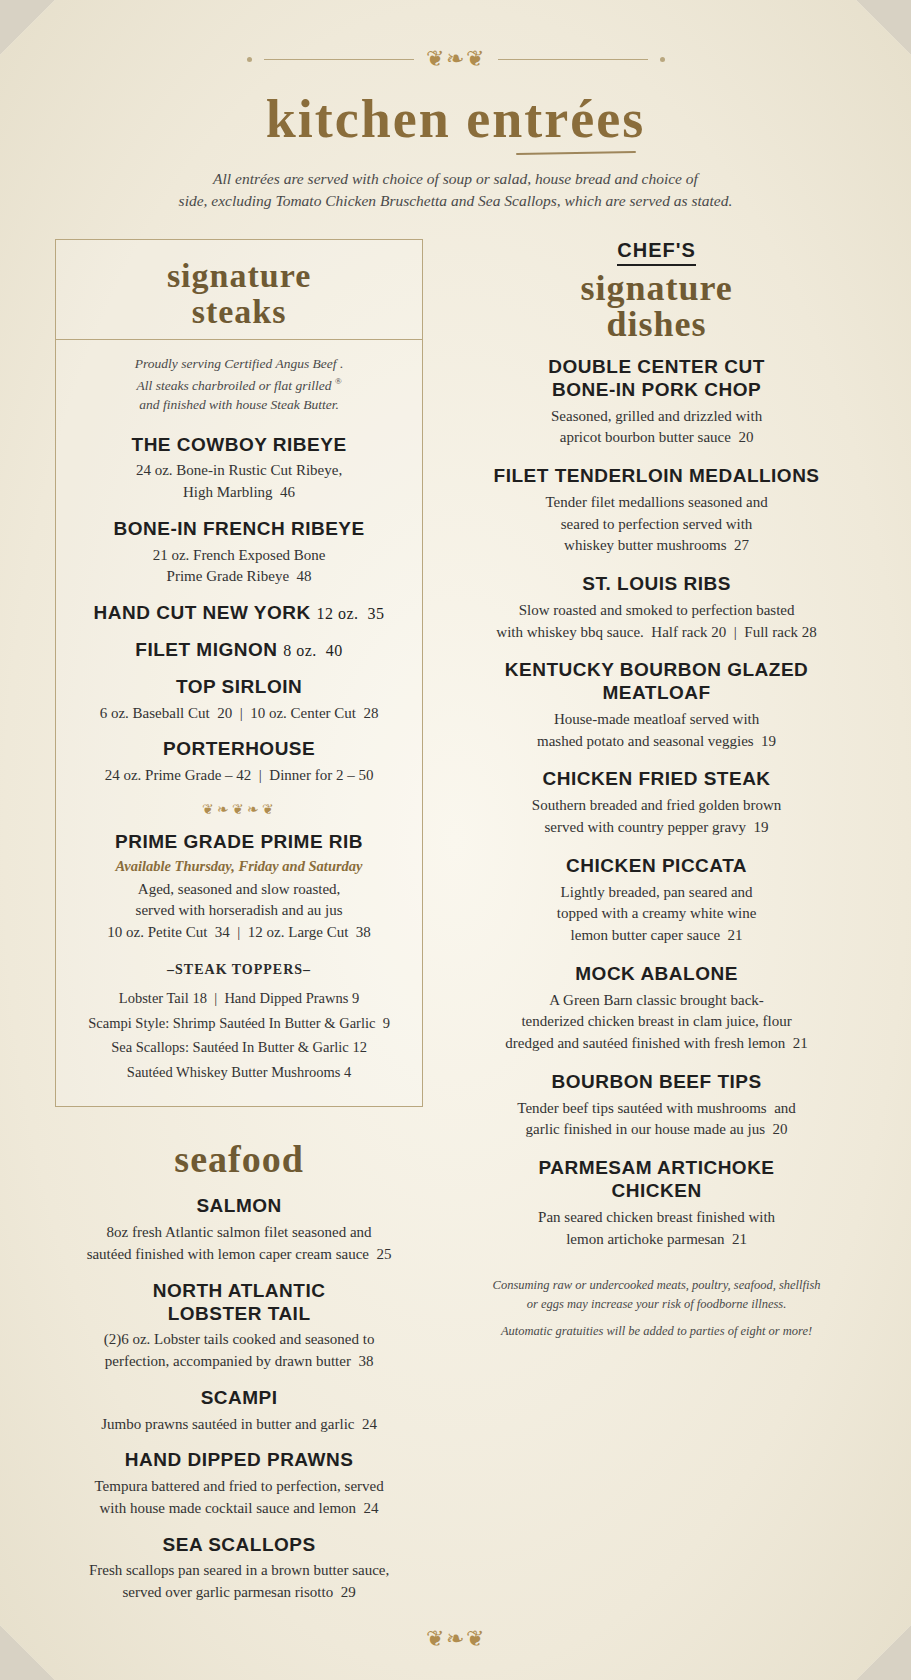❦❧❦
kitchen entrées
All entrées are served with choice of soup or salad, house bread and choice of
side, excluding Tomato Chicken Bruschetta and Sea Scallops, which are served as stated.
signature steaks
Proudly serving Certified Angus Beef .
All steaks charbroiled or flat grilled ®
and finished with house Steak Butter.
THE COWBOY RIBEYE
24 oz. Bone-in Rustic Cut Ribeye,
High Marbling 46
BONE-IN FRENCH RIBEYE
21 oz. French Exposed Bone
Prime Grade Ribeye 48
HAND CUT NEW YORK 12 oz. 35
FILET MIGNON 8 oz. 40
TOP SIRLOIN
6 oz. Baseball Cut 20 | 10 oz. Center Cut 28
PORTERHOUSE
24 oz. Prime Grade – 42 | Dinner for 2 – 50
❦❧❦❧❦
PRIME GRADE PRIME RIB
Available Thursday, Friday and Saturday
Aged, seasoned and slow roasted,
served with horseradish and au jus
10 oz. Petite Cut 34 | 12 oz. Large Cut 38
–STEAK TOPPERS–
Lobster Tail 18 | Hand Dipped Prawns 9
Scampi Style: Shrimp Sautéed In Butter & Garlic 9
Sea Scallops: Sautéed In Butter & Garlic 12
Sautéed Whiskey Butter Mushrooms 4
seafood
SALMON
8oz fresh Atlantic salmon filet seasoned and
sautéed finished with lemon caper cream sauce 25
NORTH ATLANTIC
LOBSTER TAIL
(2)6 oz. Lobster tails cooked and seasoned to
perfection, accompanied by drawn butter 38
SCAMPI
Jumbo prawns sautéed in butter and garlic 24
HAND DIPPED PRAWNS
Tempura battered and fried to perfection, served
with house made cocktail sauce and lemon 24
SEA SCALLOPS
Fresh scallops pan seared in a brown butter sauce,
served over garlic parmesan risotto 29
CHEF'S
signature dishes
DOUBLE CENTER CUT
BONE-IN PORK CHOP
Seasoned, grilled and drizzled with
apricot bourbon butter sauce 20
FILET TENDERLOIN MEDALLIONS
Tender filet medallions seasoned and
seared to perfection served with
whiskey butter mushrooms 27
ST. LOUIS RIBS
Slow roasted and smoked to perfection basted
with whiskey bbq sauce. Half rack 20 | Full rack 28
KENTUCKY BOURBON GLAZED
MEATLOAF
House-made meatloaf served with
mashed potato and seasonal veggies 19
CHICKEN FRIED STEAK
Southern breaded and fried golden brown
served with country pepper gravy 19
CHICKEN PICCATA
Lightly breaded, pan seared and
topped with a creamy white wine
lemon butter caper sauce 21
MOCK ABALONE
A Green Barn classic brought back-
tenderized chicken breast in clam juice, flour
dredged and sautéed finished with fresh lemon 21
BOURBON BEEF TIPS
Tender beef tips sautéed with mushrooms and
garlic finished in our house made au jus 20
PARMESAM ARTICHOKE
CHICKEN
Pan seared chicken breast finished with
lemon artichoke parmesan 21
Consuming raw or undercooked meats, poultry, seafood, shellfish
or eggs may increase your risk of foodborne illness. Automatic gratuities will be added to parties of eight or more!
❦❧❦